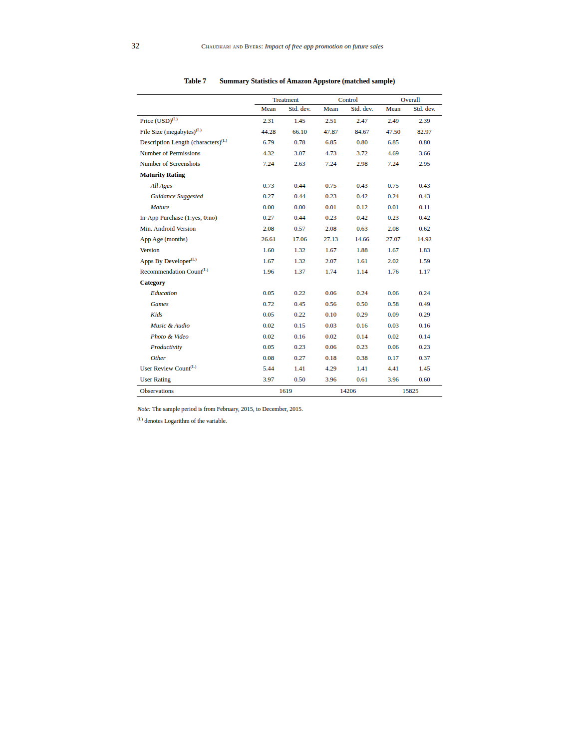32
Chaudhari and Byers: Impact of free app promotion on future sales
Table 7 Summary Statistics of Amazon Appstore (matched sample)
| | Treatment | Control | Overall |
| --- | --- | --- | --- |
| | Mean | Std. dev. | Mean | Std. dev. | Mean | Std. dev. |
| Price (USD) (L) | 2.31 | 1.45 | 2.51 | 2.47 | 2.49 | 2.39 |
| File Size (megabytes) (L) | 44.28 | 66.10 | 47.87 | 84.67 | 47.50 | 82.97 |
| Description Length (characters) (L) | 6.79 | 0.78 | 6.85 | 0.80 | 6.85 | 0.80 |
| Number of Permissions | 4.32 | 3.07 | 4.73 | 3.72 | 4.69 | 3.66 |
| Number of Screenshots | 7.24 | 2.63 | 7.24 | 2.98 | 7.24 | 2.95 |
| Maturity Rating | | | | | | |
| All Ages | 0.73 | 0.44 | 0.75 | 0.43 | 0.75 | 0.43 |
| Guidance Suggested | 0.27 | 0.44 | 0.23 | 0.42 | 0.24 | 0.43 |
| Mature | 0.00 | 0.00 | 0.01 | 0.12 | 0.01 | 0.11 |
| In-App Purchase (1:yes, 0:no) | 0.27 | 0.44 | 0.23 | 0.42 | 0.23 | 0.42 |
| Min. Android Version | 2.08 | 0.57 | 2.08 | 0.63 | 2.08 | 0.62 |
| App Age (months) | 26.61 | 17.06 | 27.13 | 14.66 | 27.07 | 14.92 |
| Version | 1.60 | 1.32 | 1.67 | 1.88 | 1.67 | 1.83 |
| Apps By Developer (L) | 1.67 | 1.32 | 2.07 | 1.61 | 2.02 | 1.59 |
| Recommendation Count (L) | 1.96 | 1.37 | 1.74 | 1.14 | 1.76 | 1.17 |
| Category | | | | | | |
| Education | 0.05 | 0.22 | 0.06 | 0.24 | 0.06 | 0.24 |
| Games | 0.72 | 0.45 | 0.56 | 0.50 | 0.58 | 0.49 |
| Kids | 0.05 | 0.22 | 0.10 | 0.29 | 0.09 | 0.29 |
| Music & Audio | 0.02 | 0.15 | 0.03 | 0.16 | 0.03 | 0.16 |
| Photo & Video | 0.02 | 0.16 | 0.02 | 0.14 | 0.02 | 0.14 |
| Productivity | 0.05 | 0.23 | 0.06 | 0.23 | 0.06 | 0.23 |
| Other | 0.08 | 0.27 | 0.18 | 0.38 | 0.17 | 0.37 |
| User Review Count (L) | 5.44 | 1.41 | 4.29 | 1.41 | 4.41 | 1.45 |
| User Rating | 3.97 | 0.50 | 3.96 | 0.61 | 3.96 | 0.60 |
| Observations | 1619 | 14206 | 15825 |
Note: The sample period is from February, 2015, to December, 2015.
(L) denotes Logarithm of the variable.